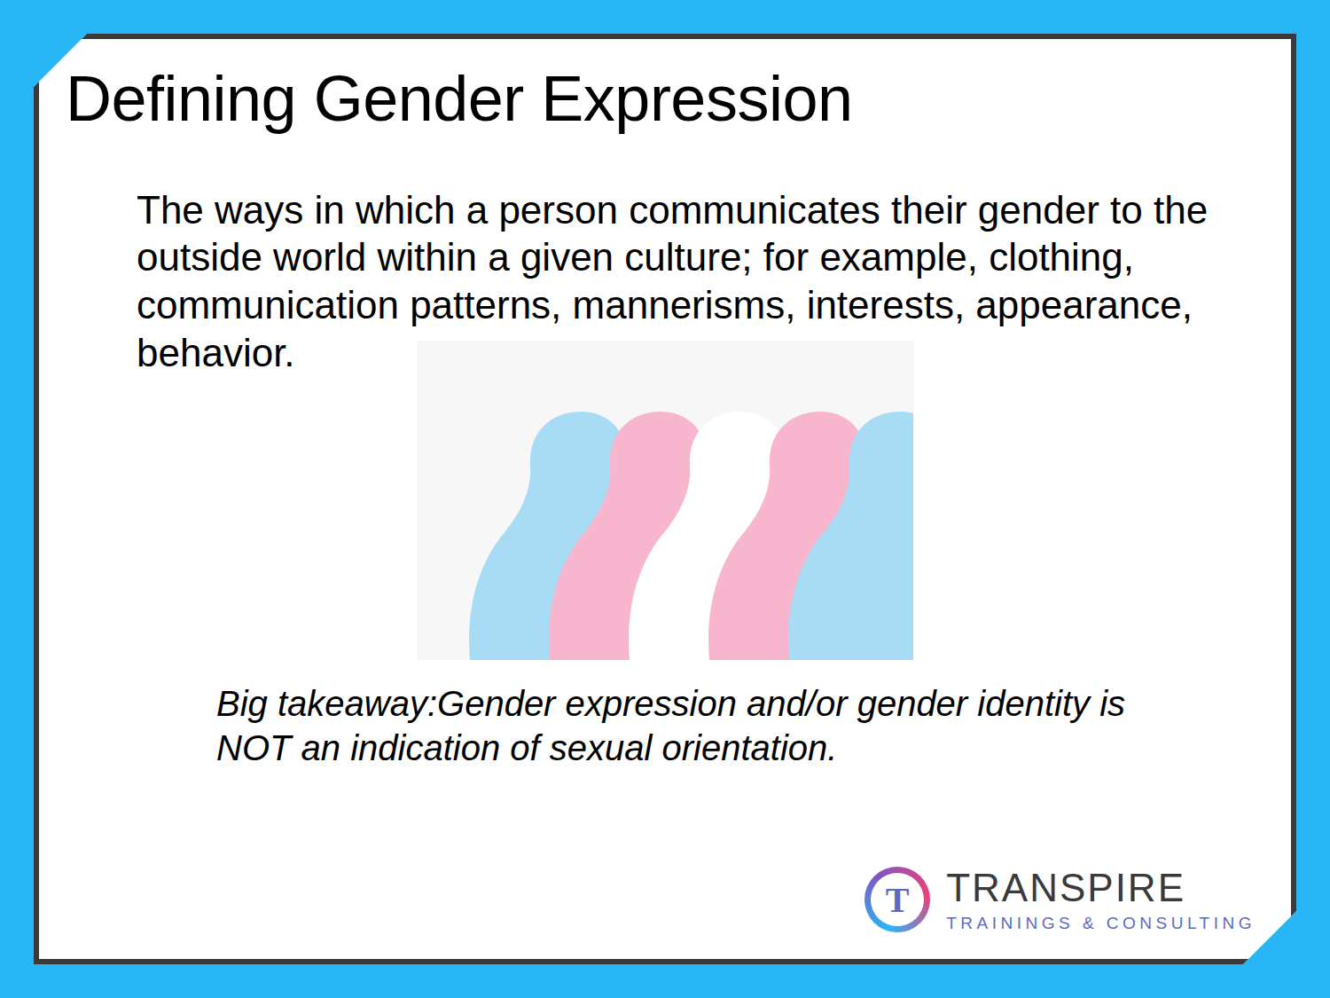Defining Gender Expression
The ways in which a person communicates their gender to the outside world within a given culture; for example, clothing, communication patterns, mannerisms, interests, appearance, behavior.
Big takeaway:Gender expression and/or gender identity is NOT an indication of sexual orientation.
TRANSPIRE
TRAININGS & CONSULTING